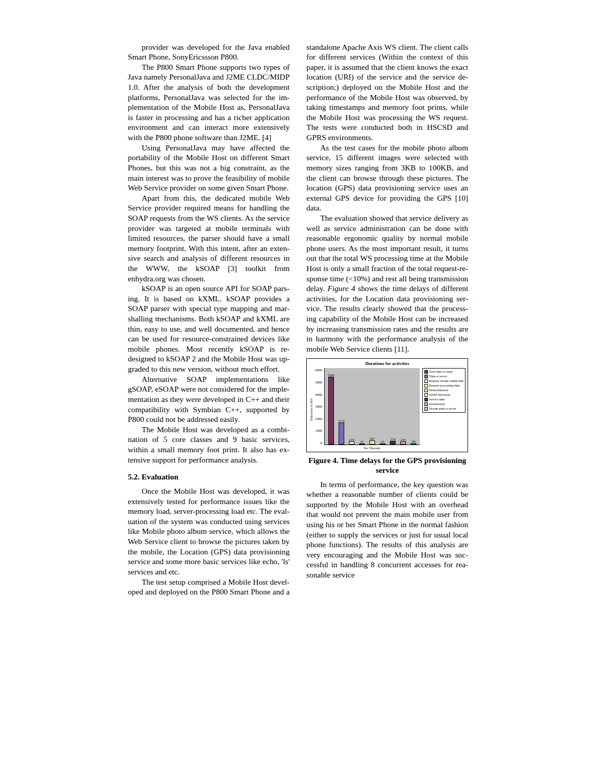provider was developed for the Java enabled Smart Phone, SonyEricssson P800.
The P800 Smart Phone supports two types of Java namely PersonalJava and J2ME CLDC/MIDP 1.0. After the analysis of both the development platforms, PersonalJava was selected for the implementation of the Mobile Host as, PersonalJava is faster in processing and has a richer application environment and can interact more extensively with the P800 phone software than J2ME. [4]
Using PersonalJava may have affected the portability of the Mobile Host on different Smart Phones, but this was not a big constraint, as the main interest was to prove the feasibility of mobile Web Service provider on some given Smart Phone.
Apart from this, the dedicated mobile Web Service provider required means for handling the SOAP requests from the WS clients. As the service provider was targeted at mobile terminals with limited resources, the parser should have a small memory footprint. With this intent, after an extensive search and analysis of different resources in the WWW, the kSOAP [3] toolkit from enhydra.org was chosen.
kSOAP is an open source API for SOAP parsing. It is based on kXML. kSOAP provides a SOAP parser with special type mapping and marshalling mechanisms. Both kSOAP and kXML are thin, easy to use, and well documented, and hence can be used for resource-constrained devices like mobile phones. Most recently kSOAP is redesigned to kSOAP 2 and the Mobile Host was upgraded to this new version, without much effort.
Alternative SOAP implementations like gSOAP, eSOAP were not considered for the implementation as they were developed in C++ and their compatibility with Symbian C++, supported by P800 could not be addressed easily.
The Mobile Host was developed as a combination of 5 core classes and 9 basic services, within a small memory foot print. It also has extensive support for performance analysis.
5.2. Evaluation
Once the Mobile Host was developed, it was extensively tested for performance issues like the memory load, server-processing load etc. The evaluation of the system was conducted using services like Mobile photo album service, which allows the Web Service client to browse the pictures taken by the mobile, the Location (GPS) data provisioning service and some more basic services like echo, 'ls' services and etc.
The test setup comprised a Mobile Host developed and deployed on the P800 Smart Phone and a standalone Apache Axis WS client. The client calls for different services (Within the context of this paper, it is assumed that the client knows the exact location (URI) of the service and the service description;) deployed on the Mobile Host and the performance of the Mobile Host was observed, by taking timestamps and memory foot prints, while the Mobile Host was processing the WS request. The tests were conducted both in HSCSD and GPRS environments.
As the test cases for the mobile photo album service, 15 different images were selected with memory sizes ranging from 3KB to 100KB, and the client can browse through these pictures. The location (GPS) data provisioning service uses an external GPS device for providing the GPS [10] data.
The evaluation showed that service delivery as well as service administration can be done with reasonable ergonomic quality by normal mobile phone users. As the most important result, it turns out that the total WS processing time at the Mobile Host is only a small fraction of the total request-response time (<10%) and rest all being transmission delay. Figure 4 shows the time delays of different activities, for the Location data provisioning service. The results clearly showed that the processing capability of the Mobile Host can be increased by increasing transmission rates and the results are in harmony with the performance analysis of the mobile Web Service clients [11].
Durations for activities
Duration in MS
6000
5000
4000
3000
2000
1000
0
5300
1719
219
47
297
47
250
203
94
No Threads
Total time at client
Time at server
Request stream reding time
Request processing time
Deserialization
SOAP Diversion
Service time
Serialization
Stream push at server
Figure 4. Time delays for the GPS provisioning service
In terms of performance, the key question was whether a reasonable number of clients could be supported by the Mobile Host with an overhead that would not prevent the main mobile user from using his or her Smart Phone in the normal fashion (either to supply the services or just for usual local phone functions). The results of this analysis are very encouraging and the Mobile Host was successful in handling 8 concurrent accesses for reasonable service